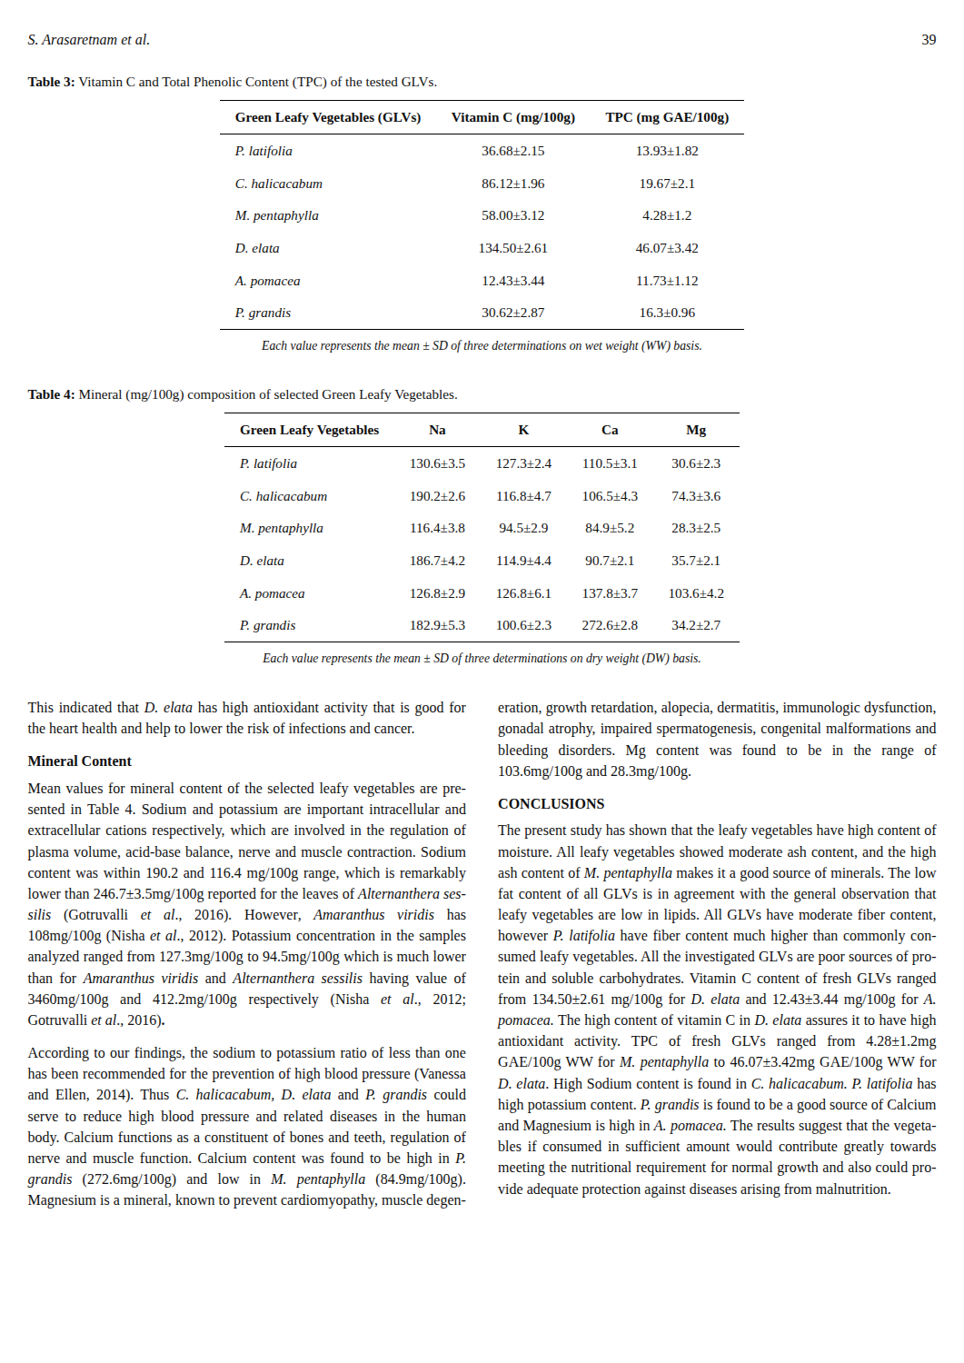S. Arasaretnam et al. 39
Table 3: Vitamin C and Total Phenolic Content (TPC) of the tested GLVs.
Each value represents the mean ± SD of three determinations on wet weight (WW) basis.
| Green Leafy Vegetables (GLVs) | Vitamin C (mg/100g) | TPC (mg GAE/100g) |
| --- | --- | --- |
| P. latifolia | 36.68±2.15 | 13.93±1.82 |
| C. halicacabum | 86.12±1.96 | 19.67±2.1 |
| M. pentaphylla | 58.00±3.12 | 4.28±1.2 |
| D. elata | 134.50±2.61 | 46.07±3.42 |
| A. pomacea | 12.43±3.44 | 11.73±1.12 |
| P. grandis | 30.62±2.87 | 16.3±0.96 |
Table 4: Mineral (mg/100g) composition of selected Green Leafy Vegetables.
Each value represents the mean ± SD of three determinations on dry weight (DW) basis.
| Green Leafy Vegetables | Na | K | Ca | Mg |
| --- | --- | --- | --- | --- |
| P. latifolia | 130.6±3.5 | 127.3±2.4 | 110.5±3.1 | 30.6±2.3 |
| C. halicacabum | 190.2±2.6 | 116.8±4.7 | 106.5±4.3 | 74.3±3.6 |
| M. pentaphylla | 116.4±3.8 | 94.5±2.9 | 84.9±5.2 | 28.3±2.5 |
| D. elata | 186.7±4.2 | 114.9±4.4 | 90.7±2.1 | 35.7±2.1 |
| A. pomacea | 126.8±2.9 | 126.8±6.1 | 137.8±3.7 | 103.6±4.2 |
| P. grandis | 182.9±5.3 | 100.6±2.3 | 272.6±2.8 | 34.2±2.7 |
This indicated that D. elata has high antioxidant activity that is good for the heart health and help to lower the risk of infections and cancer.
Mineral Content
Mean values for mineral content of the selected leafy vegetables are presented in Table 4. Sodium and potassium are important intracellular and extracellular cations respectively, which are involved in the regulation of plasma volume, acid-base balance, nerve and muscle contraction. Sodium content was within 190.2 and 116.4 mg/100g range, which is remarkably lower than 246.7±3.5mg/100g reported for the leaves of Alternanthera sessilis (Gotruvalli et al., 2016). However, Amaranthus viridis has 108mg/100g (Nisha et al., 2012). Potassium concentration in the samples analyzed ranged from 127.3mg/100g to 94.5mg/100g which is much lower than for Amaranthus viridis and Alternanthera sessilis having value of 3460mg/100g and 412.2mg/100g respectively (Nisha et al., 2012; Gotruvalli et al., 2016).
According to our findings, the sodium to potassium ratio of less than one has been recommended for the prevention of high blood pressure (Vanessa and Ellen, 2014). Thus C. halicacabum, D. elata and P. grandis could serve to reduce high blood pressure and related diseases in the human body. Calcium functions as a constituent of bones and teeth, regulation of nerve and muscle function. Calcium content was found to be high in P. grandis (272.6mg/100g) and low in M. pentaphylla (84.9mg/100g). Magnesium is a mineral, known to prevent cardiomyopathy, muscle degeneration, growth retardation, alopecia, dermatitis, immunologic dysfunction, gonadal atrophy, impaired spermatogenesis, congenital malformations and bleeding disorders. Mg content was found to be in the range of 103.6mg/100g and 28.3mg/100g.
CONCLUSIONS
The present study has shown that the leafy vegetables have high content of moisture. All leafy vegetables showed moderate ash content, and the high ash content of M. pentaphylla makes it a good source of minerals. The low fat content of all GLVs is in agreement with the general observation that leafy vegetables are low in lipids. All GLVs have moderate fiber content, however P. latifolia have fiber content much higher than commonly consumed leafy vegetables. All the investigated GLVs are poor sources of protein and soluble carbohydrates. Vitamin C content of fresh GLVs ranged from 134.50±2.61 mg/100g for D. elata and 12.43±3.44 mg/100g for A. pomacea. The high content of vitamin C in D. elata assures it to have high antioxidant activity. TPC of fresh GLVs ranged from 4.28±1.2mg GAE/100g WW for M. pentaphylla to 46.07±3.42mg GAE/100g WW for D. elata. High Sodium content is found in C. halicacabum. P. latifolia has high potassium content. P. grandis is found to be a good source of Calcium and Magnesium is high in A. pomacea. The results suggest that the vegetables if consumed in sufficient amount would contribute greatly towards meeting the nutritional requirement for normal growth and also could provide adequate protection against diseases arising from malnutrition.